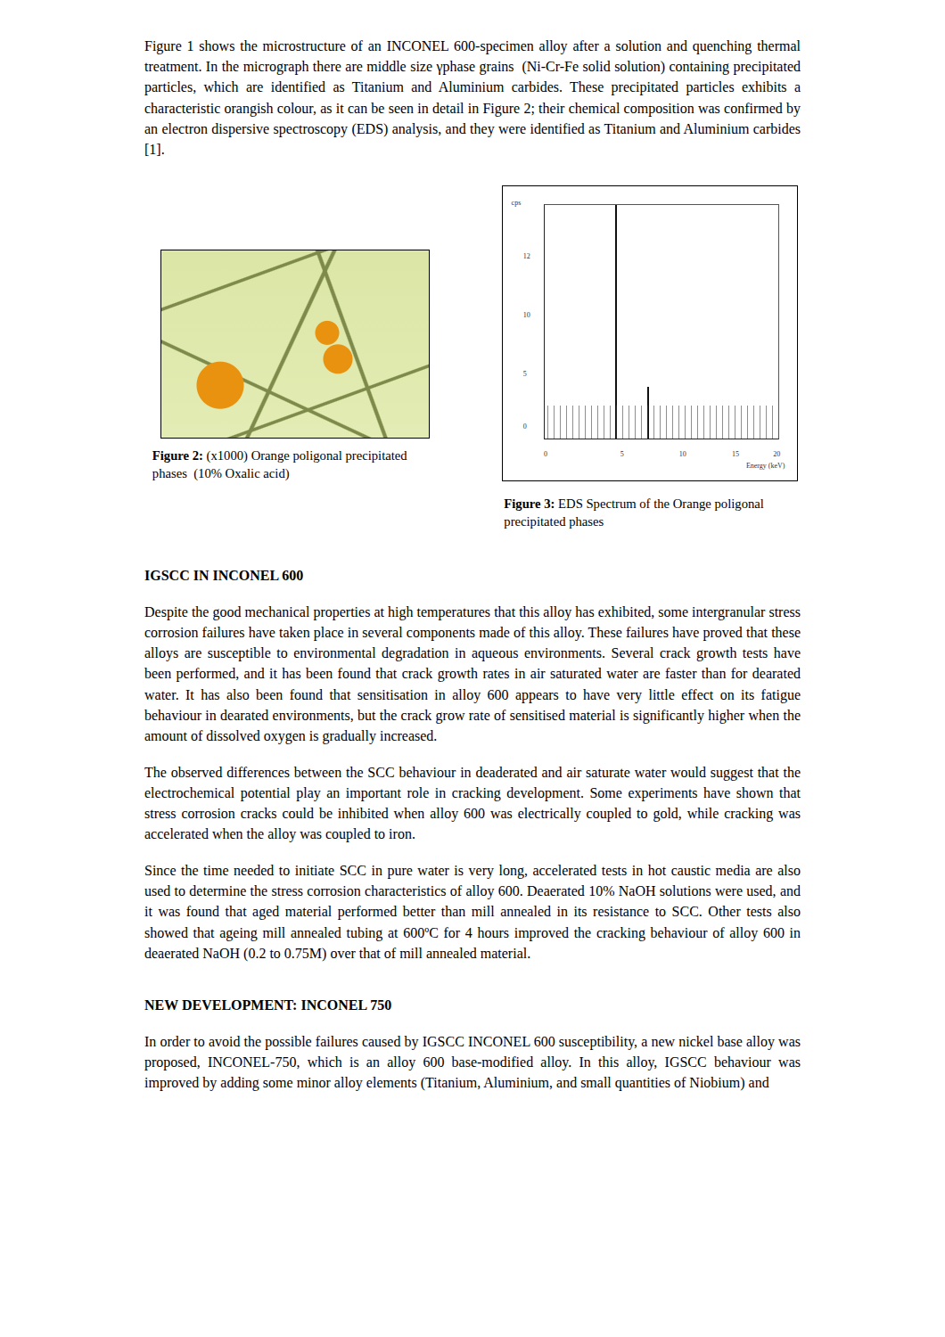Figure 1 shows the microstructure of an INCONEL 600-specimen alloy after a solution and quenching thermal treatment. In the micrograph there are middle size γphase grains (Ni-Cr-Fe solid solution) containing precipitated particles, which are identified as Titanium and Aluminium carbides. These precipitated particles exhibits a characteristic orangish colour, as it can be seen in detail in Figure 2; their chemical composition was confirmed by an electron dispersive spectroscopy (EDS) analysis, and they were identified as Titanium and Aluminium carbides [1].
Figure 2: (x1000) Orange poligonal precipitated phases (10% Oxalic acid)
cps 12 10 5 0
0 5 10 15 20 Energy (keV)
Figure 3: EDS Spectrum of the Orange poligonal precipitated phases
IGSCC IN INCONEL 600
Despite the good mechanical properties at high temperatures that this alloy has exhibited, some intergranular stress corrosion failures have taken place in several components made of this alloy. These failures have proved that these alloys are susceptible to environmental degradation in aqueous environments. Several crack growth tests have been performed, and it has been found that crack growth rates in air saturated water are faster than for dearated water. It has also been found that sensitisation in alloy 600 appears to have very little effect on its fatigue behaviour in dearated environments, but the crack grow rate of sensitised material is significantly higher when the amount of dissolved oxygen is gradually increased.
The observed differences between the SCC behaviour in deaderated and air saturate water would suggest that the electrochemical potential play an important role in cracking development. Some experiments have shown that stress corrosion cracks could be inhibited when alloy 600 was electrically coupled to gold, while cracking was accelerated when the alloy was coupled to iron.
Since the time needed to initiate SCC in pure water is very long, accelerated tests in hot caustic media are also used to determine the stress corrosion characteristics of alloy 600. Deaerated 10% NaOH solutions were used, and it was found that aged material performed better than mill annealed in its resistance to SCC. Other tests also showed that ageing mill annealed tubing at 600ºC for 4 hours improved the cracking behaviour of alloy 600 in deaerated NaOH (0.2 to 0.75M) over that of mill annealed material.
NEW DEVELOPMENT: INCONEL 750
In order to avoid the possible failures caused by IGSCC INCONEL 600 susceptibility, a new nickel base alloy was proposed, INCONEL-750, which is an alloy 600 base-modified alloy. In this alloy, IGSCC behaviour was improved by adding some minor alloy elements (Titanium, Aluminium, and small quantities of Niobium) and